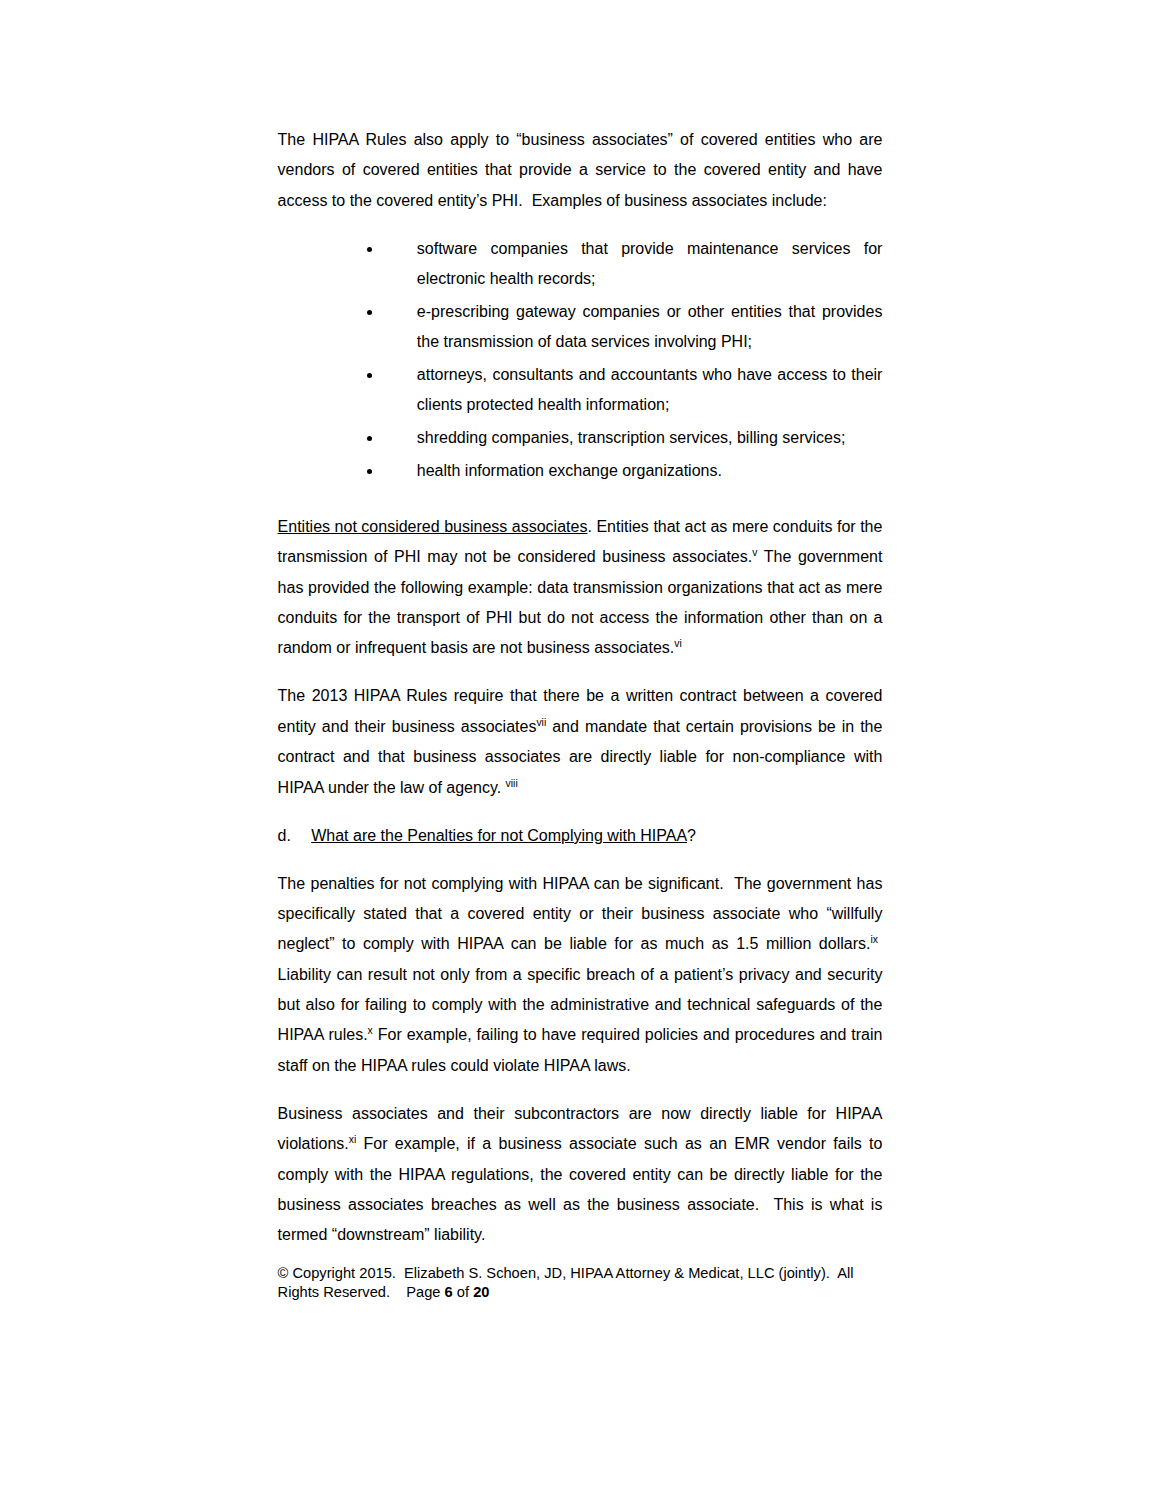The HIPAA Rules also apply to “business associates” of covered entities who are vendors of covered entities that provide a service to the covered entity and have access to the covered entity’s PHI. Examples of business associates include:
software companies that provide maintenance services for electronic health records;
e-prescribing gateway companies or other entities that provides the transmission of data services involving PHI;
attorneys, consultants and accountants who have access to their clients protected health information;
shredding companies, transcription services, billing services;
health information exchange organizations.
Entities not considered business associates. Entities that act as mere conduits for the transmission of PHI may not be considered business associates.v The government has provided the following example: data transmission organizations that act as mere conduits for the transport of PHI but do not access the information other than on a random or infrequent basis are not business associates.vi
The 2013 HIPAA Rules require that there be a written contract between a covered entity and their business associatesvii and mandate that certain provisions be in the contract and that business associates are directly liable for non-compliance with HIPAA under the law of agency. viii
d. What are the Penalties for not Complying with HIPAA?
The penalties for not complying with HIPAA can be significant. The government has specifically stated that a covered entity or their business associate who “willfully neglect” to comply with HIPAA can be liable for as much as 1.5 million dollars.ix Liability can result not only from a specific breach of a patient’s privacy and security but also for failing to comply with the administrative and technical safeguards of the HIPAA rules.x For example, failing to have required policies and procedures and train staff on the HIPAA rules could violate HIPAA laws.
Business associates and their subcontractors are now directly liable for HIPAA violations.xi For example, if a business associate such as an EMR vendor fails to comply with the HIPAA regulations, the covered entity can be directly liable for the business associates breaches as well as the business associate. This is what is termed “downstream” liability.
© Copyright 2015. Elizabeth S. Schoen, JD, HIPAA Attorney & Medicat, LLC (jointly). All Rights Reserved. Page 6 of 20